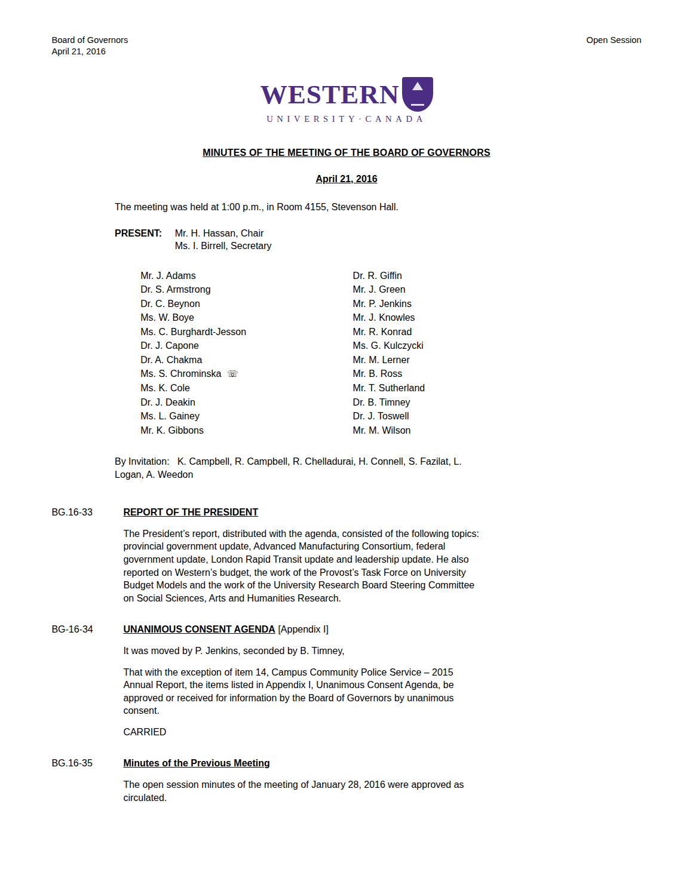Board of Governors
April 21, 2016
Open Session
WESTERN
UNIVERSITY·CANADA
MINUTES OF THE MEETING OF THE BOARD OF GOVERNORS
April 21, 2016
The meeting was held at 1:00 p.m., in Room 4155, Stevenson Hall.
| PRESENT: | Mr. H. Hassan, Chair Ms. I. Birrell, Secretary |
| Mr. J. Adams | Dr. R. Giffin |
| Dr. S. Armstrong | Mr. J. Green |
| Dr. C. Beynon | Mr. P. Jenkins |
| Ms. W. Boye | Mr. J. Knowles |
| Ms. C. Burghardt-Jesson | Mr. R. Konrad |
| Dr. J. Capone | Ms. G. Kulczycki |
| Dr. A. Chakma | Mr. M. Lerner |
| Ms. S. Chrominska ☏ | Mr. B. Ross |
| Ms. K. Cole | Mr. T. Sutherland |
| Dr. J. Deakin | Dr. B. Timney |
| Ms. L. Gainey | Dr. J. Toswell |
| Mr. K. Gibbons | Mr. M. Wilson |
By Invitation: K. Campbell, R. Campbell, R. Chelladurai, H. Connell, S. Fazilat, L. Logan, A. Weedon
BG.16-33
REPORT OF THE PRESIDENT
The President’s report, distributed with the agenda, consisted of the following topics: provincial government update, Advanced Manufacturing Consortium, federal government update, London Rapid Transit update and leadership update. He also reported on Western’s budget, the work of the Provost’s Task Force on University Budget Models and the work of the University Research Board Steering Committee on Social Sciences, Arts and Humanities Research.
BG-16-34
UNANIMOUS CONSENT AGENDA [Appendix I]
It was moved by P. Jenkins, seconded by B. Timney,
That with the exception of item 14, Campus Community Police Service – 2015 Annual Report, the items listed in Appendix I, Unanimous Consent Agenda, be approved or received for information by the Board of Governors by unanimous consent.
CARRIED
BG.16-35
Minutes of the Previous Meeting
The open session minutes of the meeting of January 28, 2016 were approved as circulated.